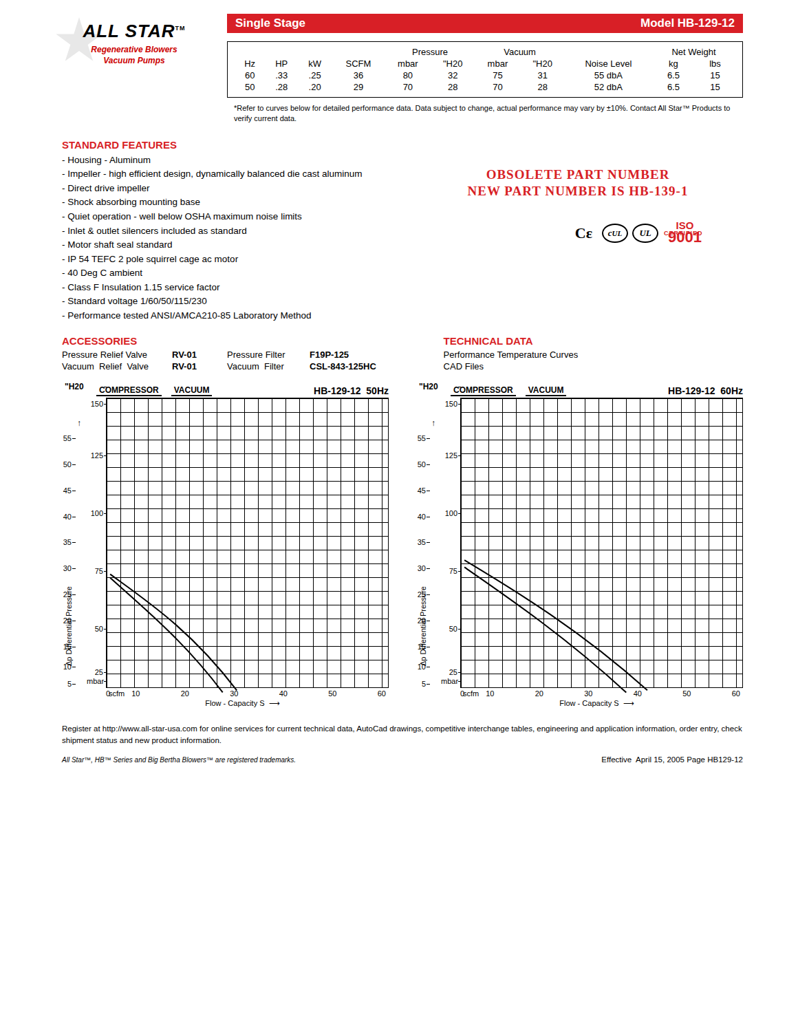ALL STARTM
Regenerative Blowers
Vacuum Pumps
Single Stage Model HB-129-12
| | | | | Pressure | Vacuum | | Net Weight |
| --- | --- | --- | --- | --- | --- | --- | --- |
| Hz | HP | kW | SCFM | mbar | "H20 | mbar | "H20 | Noise Level | kg | lbs |
| 60 | .33 | .25 | 36 | 80 | 32 | 75 | 31 | 55 dbA | 6.5 | 15 |
| 50 | .28 | .20 | 29 | 70 | 28 | 70 | 28 | 52 dbA | 6.5 | 15 |
*Refer to curves below for detailed performance data. Data subject to change, actual performance may vary by ±10%. Contact All Star™ Products to verify current data.
STANDARD FEATURES
Housing - Aluminum
Impeller - high efficient design, dynamically balanced die cast aluminum
Direct drive impeller
Shock absorbing mounting base
Quiet operation - well below OSHA maximum noise limits
Inlet & outlet silencers included as standard
Motor shaft seal standard
IP 54 TEFC 2 pole squirrel cage ac motor
40 Deg C ambient
Class F Insulation 1.15 service factor
Standard voltage 1/60/50/115/230
Performance tested ANSI/AMCA210-85 Laboratory Method
Obsolete part number
New part number is HB-139-1
Cε
cUL
UL
CERTIFIED
ISO
9001
ACCESSORIES
Pressure Relief Valve RV-01 Pressure Filter F19P-125
Vacuum Relief Valve RV-01 Vacuum Filter CSL-843-125HC
TECHNICAL DATA
Performance Temperature Curves
CAD Files
COMPRESSOR VACUUM HB-129-12 50Hz
55 50 45 40 35 30 25 20 15 10 5
Δp Differential Pressure
↑
"H20 150 125 100 75 50 25 mbar
0 scfm 102030405060
Flow - Capacity S ⟶
COMPRESSOR VACUUM HB-129-12 60Hz
55 50 45 40 35 30 25 20 15 10 5
Δp Differential Pressure
↑
"H20 150 125 100 75 50 25 mbar
0 scfm 102030405060
Flow - Capacity S ⟶
Register at http://www.all-star-usa.com for online services for current technical data, AutoCad drawings, competitive interchange tables, engineering and application information, order entry, check shipment status and new product information.
All Star™, HB™ Series and Big Bertha Blowers™ are registered trademarks.
Effective April 15, 2005 Page HB129-12